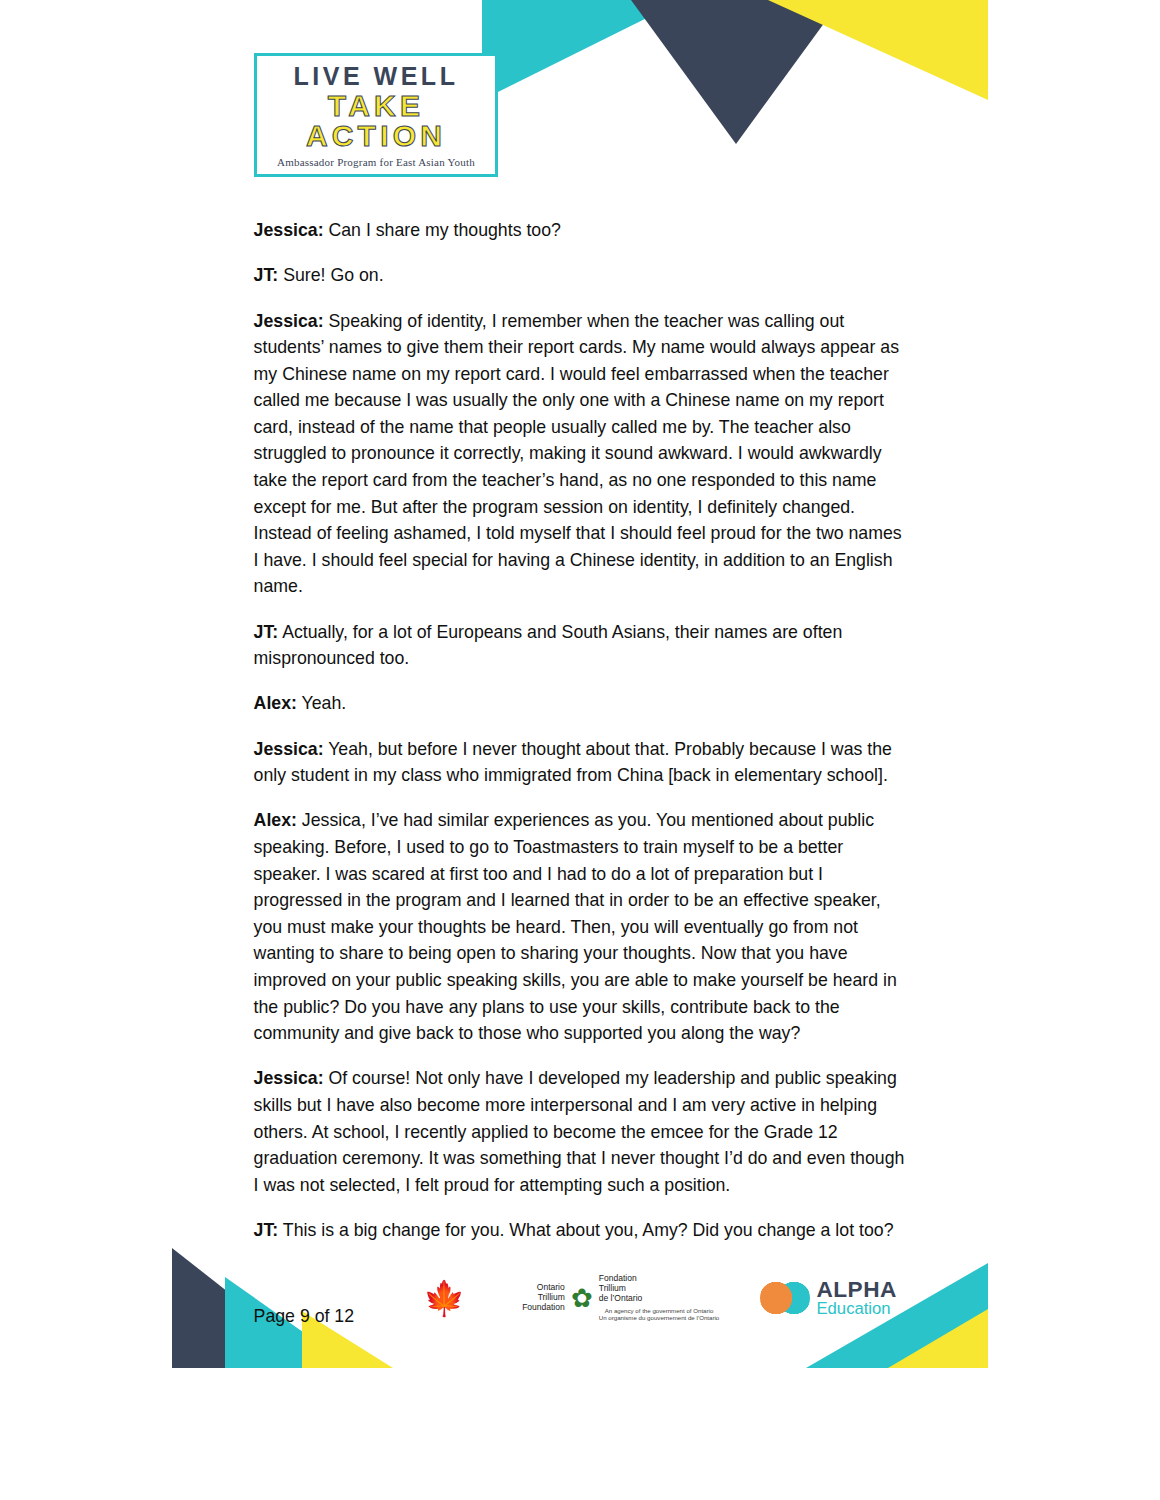LIVE WELL
TAKE ACTION
Ambassador Program for East Asian Youth
Jessica: Can I share my thoughts too?
JT: Sure! Go on.
Jessica: Speaking of identity, I remember when the teacher was calling out students’ names to give them their report cards. My name would always appear as my Chinese name on my report card. I would feel embarrassed when the teacher called me because I was usually the only one with a Chinese name on my report card, instead of the name that people usually called me by. The teacher also struggled to pronounce it correctly, making it sound awkward. I would awkwardly take the report card from the teacher’s hand, as no one responded to this name except for me. But after the program session on identity, I definitely changed. Instead of feeling ashamed, I told myself that I should feel proud for the two names I have. I should feel special for having a Chinese identity, in addition to an English name.
JT: Actually, for a lot of Europeans and South Asians, their names are often mispronounced too.
Alex: Yeah.
Jessica: Yeah, but before I never thought about that. Probably because I was the only student in my class who immigrated from China [back in elementary school].
Alex: Jessica, I’ve had similar experiences as you. You mentioned about public speaking. Before, I used to go to Toastmasters to train myself to be a better speaker. I was scared at first too and I had to do a lot of preparation but I progressed in the program and I learned that in order to be an effective speaker, you must make your thoughts be heard. Then, you will eventually go from not wanting to share to being open to sharing your thoughts. Now that you have improved on your public speaking skills, you are able to make yourself be heard in the public? Do you have any plans to use your skills, contribute back to the community and give back to those who supported you along the way?
Jessica: Of course! Not only have I developed my leadership and public speaking skills but I have also become more interpersonal and I am very active in helping others. At school, I recently applied to become the emcee for the Grade 12 graduation ceremony. It was something that I never thought I’d do and even though I was not selected, I felt proud for attempting such a position.
JT: This is a big change for you. What about you, Amy? Did you change a lot too?
Page 9 of 12
🍁
Ontario
Trillium
Foundation
✿
Fondation
Trillium
de l’Ontario
An agency of the government of Ontario
Un organisme du gouvernement de l’Ontario
ALPHA
Education